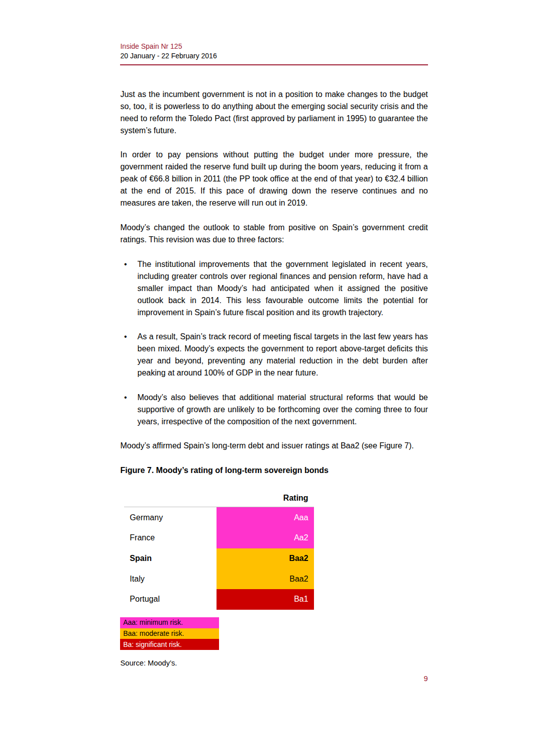Inside Spain Nr 125
20 January - 22 February 2016
Just as the incumbent government is not in a position to make changes to the budget so, too, it is powerless to do anything about the emerging social security crisis and the need to reform the Toledo Pact (first approved by parliament in 1995) to guarantee the system’s future.
In order to pay pensions without putting the budget under more pressure, the government raided the reserve fund built up during the boom years, reducing it from a peak of €66.8 billion in 2011 (the PP took office at the end of that year) to €32.4 billion at the end of 2015. If this pace of drawing down the reserve continues and no measures are taken, the reserve will run out in 2019.
Moody’s changed the outlook to stable from positive on Spain’s government credit ratings. This revision was due to three factors:
The institutional improvements that the government legislated in recent years, including greater controls over regional finances and pension reform, have had a smaller impact than Moody’s had anticipated when it assigned the positive outlook back in 2014. This less favourable outcome limits the potential for improvement in Spain’s future fiscal position and its growth trajectory.
As a result, Spain’s track record of meeting fiscal targets in the last few years has been mixed. Moody’s expects the government to report above-target deficits this year and beyond, preventing any material reduction in the debt burden after peaking at around 100% of GDP in the near future.
Moody’s also believes that additional material structural reforms that would be supportive of growth are unlikely to be forthcoming over the coming three to four years, irrespective of the composition of the next government.
Moody’s affirmed Spain’s long-term debt and issuer ratings at Baa2 (see Figure 7).
Figure 7. Moody’s rating of long-term sovereign bonds
| | Rating |
| Germany | Aaa |
| France | Aa2 |
| Spain | Baa2 |
| Italy | Baa2 |
| Portugal | Ba1 |
Aaa: minimum risk.
Baa: moderate risk.
Ba: significant risk.
Source: Moody’s.
9